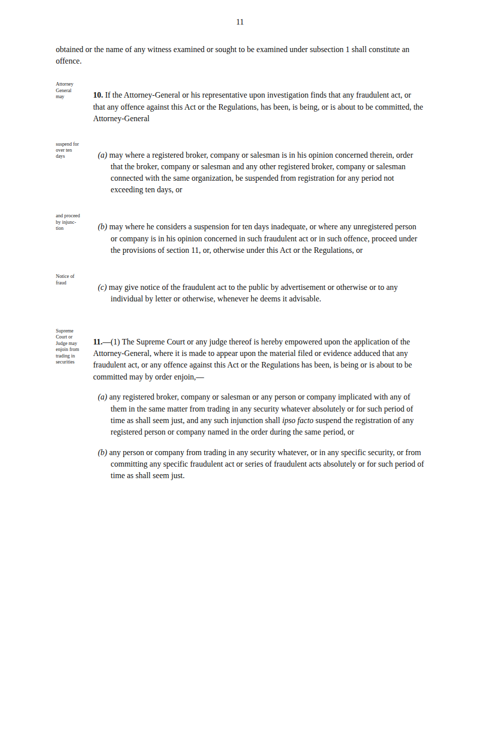11
obtained or the name of any witness examined or sought to be examined under subsection 1 shall constitute an offence.
Attorney
General
may
10. If the Attorney-General or his representative upon investigation finds that any fraudulent act, or that any offence against this Act or the Regulations, has been, is being, or is about to be committed, the Attorney-General
suspend for
over ten
days
(a) may where a registered broker, company or salesman is in his opinion concerned therein, order that the broker, company or salesman and any other registered broker, company or salesman connected with the same organization, be suspended from registration for any period not exceeding ten days, or
and proceed
by injunc-
tion
(b) may where he considers a suspension for ten days inadequate, or where any unregistered person or company is in his opinion concerned in such fraudulent act or in such offence, proceed under the provisions of section 11, or, otherwise under this Act or the Regulations, or
Notice of
fraud
(c) may give notice of the fraudulent act to the public by advertisement or otherwise or to any individual by letter or otherwise, whenever he deems it advisable.
Supreme
Court or
Judge may
enjoin from
trading in
securities
11.—(1) The Supreme Court or any judge thereof is hereby empowered upon the application of the Attorney-General, where it is made to appear upon the material filed or evidence adduced that any fraudulent act, or any offence against this Act or the Regulations has been, is being or is about to be committed may by order enjoin,—
(a) any registered broker, company or salesman or any person or company implicated with any of them in the same matter from trading in any security whatever absolutely or for such period of time as shall seem just, and any such injunction shall ipso facto suspend the registration of any registered person or company named in the order during the same period, or
(b) any person or company from trading in any security whatever, or in any specific security, or from committing any specific fraudulent act or series of fraudulent acts absolutely or for such period of time as shall seem just.